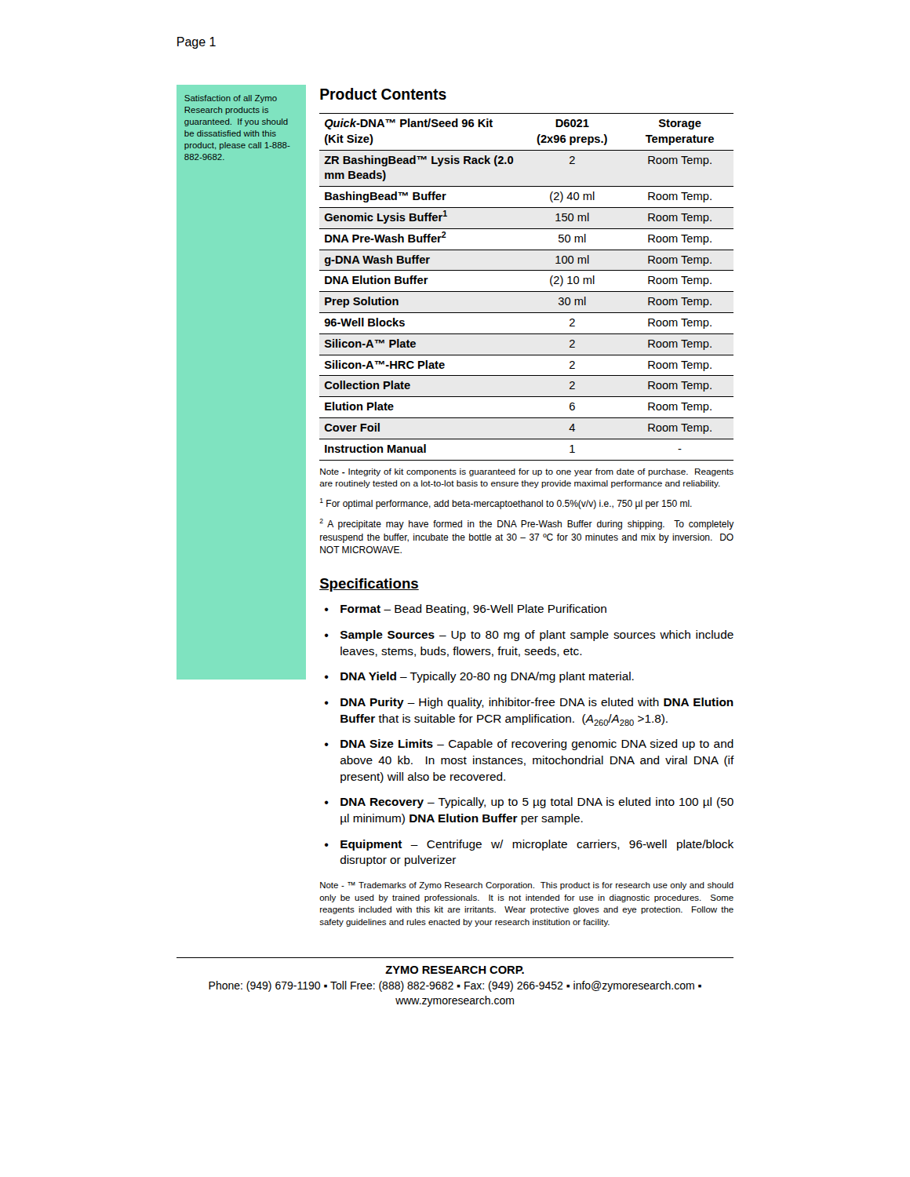Page 1
Satisfaction of all Zymo Research products is guaranteed. If you should be dissatisfied with this product, please call 1-888-882-9682.
Product Contents
| Quick -DNA™ Plant/Seed 96 Kit (Kit Size) | D6021 (2x96 preps.) | Storage Temperature |
| --- | --- | --- |
| ZR BashingBead™ Lysis Rack (2.0 mm Beads) | 2 | Room Temp. |
| BashingBead™ Buffer | (2) 40 ml | Room Temp. |
| Genomic Lysis Buffer 1 | 150 ml | Room Temp. |
| DNA Pre-Wash Buffer 2 | 50 ml | Room Temp. |
| g-DNA Wash Buffer | 100 ml | Room Temp. |
| DNA Elution Buffer | (2) 10 ml | Room Temp. |
| Prep Solution | 30 ml | Room Temp. |
| 96-Well Blocks | 2 | Room Temp. |
| Silicon-A™ Plate | 2 | Room Temp. |
| Silicon-A™-HRC Plate | 2 | Room Temp. |
| Collection Plate | 2 | Room Temp. |
| Elution Plate | 6 | Room Temp. |
| Cover Foil | 4 | Room Temp. |
| Instruction Manual | 1 | - |
Note - Integrity of kit components is guaranteed for up to one year from date of purchase. Reagents are routinely tested on a lot-to-lot basis to ensure they provide maximal performance and reliability.
1 For optimal performance, add beta-mercaptoethanol to 0.5%(v/v) i.e., 750 µl per 150 ml.
2 A precipitate may have formed in the DNA Pre-Wash Buffer during shipping. To completely resuspend the buffer, incubate the bottle at 30 – 37 ºC for 30 minutes and mix by inversion. DO NOT MICROWAVE.
Specifications
Format – Bead Beating, 96-Well Plate Purification
Sample Sources – Up to 80 mg of plant sample sources which include leaves, stems, buds, flowers, fruit, seeds, etc.
DNA Yield – Typically 20-80 ng DNA/mg plant material.
DNA Purity – High quality, inhibitor-free DNA is eluted with DNA Elution Buffer that is suitable for PCR amplification. (A260/A280 >1.8).
DNA Size Limits – Capable of recovering genomic DNA sized up to and above 40 kb. In most instances, mitochondrial DNA and viral DNA (if present) will also be recovered.
DNA Recovery – Typically, up to 5 µg total DNA is eluted into 100 µl (50 µl minimum) DNA Elution Buffer per sample.
Equipment – Centrifuge w/ microplate carriers, 96-well plate/block disruptor or pulverizer
Note - ™ Trademarks of Zymo Research Corporation. This product is for research use only and should only be used by trained professionals. It is not intended for use in diagnostic procedures. Some reagents included with this kit are irritants. Wear protective gloves and eye protection. Follow the safety guidelines and rules enacted by your research institution or facility.
ZYMO RESEARCH CORP.
Phone: (949) 679-1190 ▪ Toll Free: (888) 882-9682 ▪ Fax: (949) 266-9452 ▪ info@zymoresearch.com ▪ www.zymoresearch.com